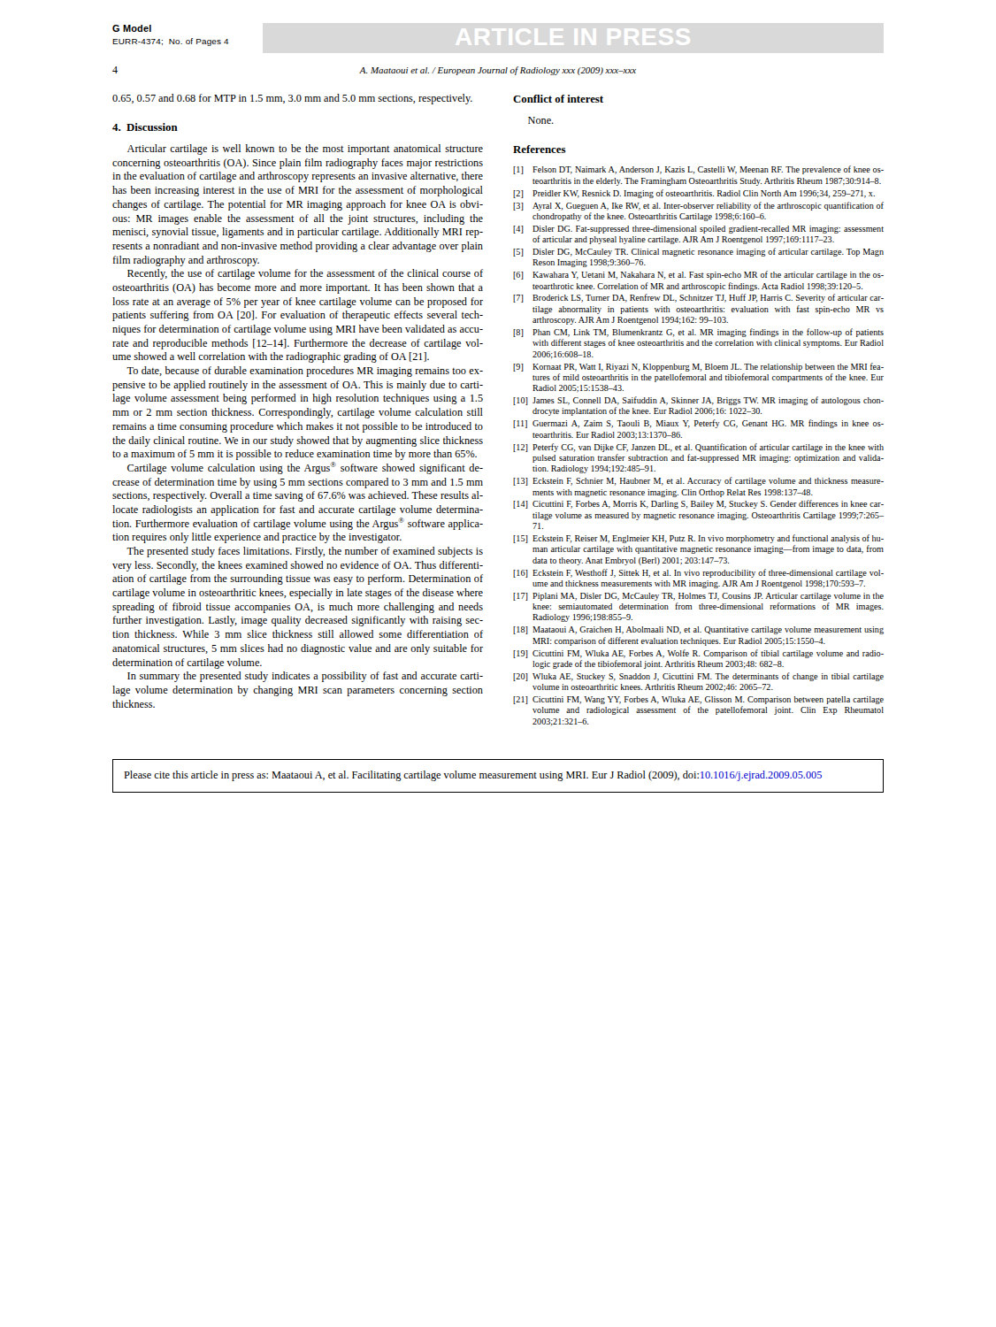G Model
EURR-4374; No. of Pages 4
ARTICLE IN PRESS
4 A. Maataoui et al. / European Journal of Radiology xxx (2009) xxx–xxx
0.65, 0.57 and 0.68 for MTP in 1.5 mm, 3.0 mm and 5.0 mm sections, respectively.
4. Discussion
Articular cartilage is well known to be the most important anatomical structure concerning osteoarthritis (OA). Since plain film radiography faces major restrictions in the evaluation of cartilage and arthroscopy represents an invasive alternative, there has been increasing interest in the use of MRI for the assessment of morphological changes of cartilage. The potential for MR imaging approach for knee OA is obvious: MR images enable the assessment of all the joint structures, including the menisci, synovial tissue, ligaments and in particular cartilage. Additionally MRI represents a nonradiant and non-invasive method providing a clear advantage over plain film radiography and arthroscopy.
Recently, the use of cartilage volume for the assessment of the clinical course of osteoarthritis (OA) has become more and more important. It has been shown that a loss rate at an average of 5% per year of knee cartilage volume can be proposed for patients suffering from OA [20]. For evaluation of therapeutic effects several techniques for determination of cartilage volume using MRI have been validated as accurate and reproducible methods [12–14]. Furthermore the decrease of cartilage volume showed a well correlation with the radiographic grading of OA [21].
To date, because of durable examination procedures MR imaging remains too expensive to be applied routinely in the assessment of OA. This is mainly due to cartilage volume assessment being performed in high resolution techniques using a 1.5 mm or 2 mm section thickness. Correspondingly, cartilage volume calculation still remains a time consuming procedure which makes it not possible to be introduced to the daily clinical routine. We in our study showed that by augmenting slice thickness to a maximum of 5 mm it is possible to reduce examination time by more than 65%.
Cartilage volume calculation using the Argus® software showed significant decrease of determination time by using 5 mm sections compared to 3 mm and 1.5 mm sections, respectively. Overall a time saving of 67.6% was achieved. These results allocate radiologists an application for fast and accurate cartilage volume determination. Furthermore evaluation of cartilage volume using the Argus® software application requires only little experience and practice by the investigator.
The presented study faces limitations. Firstly, the number of examined subjects is very less. Secondly, the knees examined showed no evidence of OA. Thus differentiation of cartilage from the surrounding tissue was easy to perform. Determination of cartilage volume in osteoarthritic knees, especially in late stages of the disease where spreading of fibroid tissue accompanies OA, is much more challenging and needs further investigation. Lastly, image quality decreased significantly with raising section thickness. While 3 mm slice thickness still allowed some differentiation of anatomical structures, 5 mm slices had no diagnostic value and are only suitable for determination of cartilage volume.
In summary the presented study indicates a possibility of fast and accurate cartilage volume determination by changing MRI scan parameters concerning section thickness.
Conflict of interest
None.
References
[1] Felson DT, Naimark A, Anderson J, Kazis L, Castelli W, Meenan RF. The prevalence of knee osteoarthritis in the elderly. The Framingham Osteoarthritis Study. Arthritis Rheum 1987;30:914–8.
[2] Preidler KW, Resnick D. Imaging of osteoarthritis. Radiol Clin North Am 1996;34, 259–271, x.
[3] Ayral X, Gueguen A, Ike RW, et al. Inter-observer reliability of the arthroscopic quantification of chondropathy of the knee. Osteoarthritis Cartilage 1998;6:160–6.
[4] Disler DG. Fat-suppressed three-dimensional spoiled gradient-recalled MR imaging: assessment of articular and physeal hyaline cartilage. AJR Am J Roentgenol 1997;169:1117–23.
[5] Disler DG, McCauley TR. Clinical magnetic resonance imaging of articular cartilage. Top Magn Reson Imaging 1998;9:360–76.
[6] Kawahara Y, Uetani M, Nakahara N, et al. Fast spin-echo MR of the articular cartilage in the osteoarthrotic knee. Correlation of MR and arthroscopic findings. Acta Radiol 1998;39:120–5.
[7] Broderick LS, Turner DA, Renfrew DL, Schnitzer TJ, Huff JP, Harris C. Severity of articular cartilage abnormality in patients with osteoarthritis: evaluation with fast spin-echo MR vs arthroscopy. AJR Am J Roentgenol 1994;162: 99–103.
[8] Phan CM, Link TM, Blumenkrantz G, et al. MR imaging findings in the follow-up of patients with different stages of knee osteoarthritis and the correlation with clinical symptoms. Eur Radiol 2006;16:608–18.
[9] Kornaat PR, Watt I, Riyazi N, Kloppenburg M, Bloem JL. The relationship between the MRI features of mild osteoarthritis in the patellofemoral and tibiofemoral compartments of the knee. Eur Radiol 2005;15:1538–43.
[10] James SL, Connell DA, Saifuddin A, Skinner JA, Briggs TW. MR imaging of autologous chondrocyte implantation of the knee. Eur Radiol 2006;16: 1022–30.
[11] Guermazi A, Zaim S, Taouli B, Miaux Y, Peterfy CG, Genant HG. MR findings in knee osteoarthritis. Eur Radiol 2003;13:1370–86.
[12] Peterfy CG, van Dijke CF, Janzen DL, et al. Quantification of articular cartilage in the knee with pulsed saturation transfer subtraction and fat-suppressed MR imaging: optimization and validation. Radiology 1994;192:485–91.
[13] Eckstein F, Schnier M, Haubner M, et al. Accuracy of cartilage volume and thickness measurements with magnetic resonance imaging. Clin Orthop Relat Res 1998:137–48.
[14] Cicuttini F, Forbes A, Morris K, Darling S, Bailey M, Stuckey S. Gender differences in knee cartilage volume as measured by magnetic resonance imaging. Osteoarthritis Cartilage 1999;7:265–71.
[15] Eckstein F, Reiser M, Englmeier KH, Putz R. In vivo morphometry and functional analysis of human articular cartilage with quantitative magnetic resonance imaging—from image to data, from data to theory. Anat Embryol (Berl) 2001; 203:147–73.
[16] Eckstein F, Westhoff J, Sittek H, et al. In vivo reproducibility of three-dimensional cartilage volume and thickness measurements with MR imaging. AJR Am J Roentgenol 1998;170:593–7.
[17] Piplani MA, Disler DG, McCauley TR, Holmes TJ, Cousins JP. Articular cartilage volume in the knee: semiautomated determination from three-dimensional reformations of MR images. Radiology 1996;198:855–9.
[18] Maataoui A, Graichen H, Abolmaali ND, et al. Quantitative cartilage volume measurement using MRI: comparison of different evaluation techniques. Eur Radiol 2005;15:1550–4.
[19] Cicuttini FM, Wluka AE, Forbes A, Wolfe R. Comparison of tibial cartilage volume and radiologic grade of the tibiofemoral joint. Arthritis Rheum 2003;48: 682–8.
[20] Wluka AE, Stuckey S, Snaddon J, Cicuttini FM. The determinants of change in tibial cartilage volume in osteoarthritic knees. Arthritis Rheum 2002;46: 2065–72.
[21] Cicuttini FM, Wang YY, Forbes A, Wluka AE, Glisson M. Comparison between patella cartilage volume and radiological assessment of the patellofemoral joint. Clin Exp Rheumatol 2003;21:321–6.
Please cite this article in press as: Maataoui A, et al. Facilitating cartilage volume measurement using MRI. Eur J Radiol (2009), doi:10.1016/j.ejrad.2009.05.005